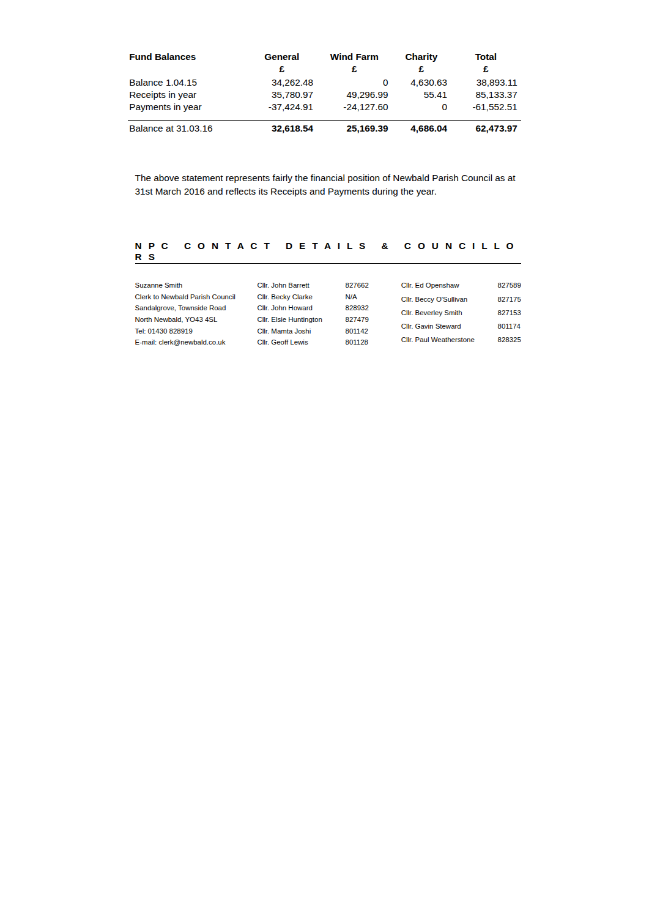| Fund Balances | General | Wind Farm | Charity | Total |
| --- | --- | --- | --- | --- |
| | £ | £ | £ | £ |
| Balance 1.04.15 | 34,262.48 | 0 | 4,630.63 | 38,893.11 |
| Receipts in year | 35,780.97 | 49,296.99 | 55.41 | 85,133.37 |
| Payments in year | -37,424.91 | -24,127.60 | 0 | -61,552.51 |
| Balance at 31.03.16 | 32,618.54 | 25,169.39 | 4,686.04 | 62,473.97 |
The above statement represents fairly the financial position of Newbald Parish Council as at 31st March 2016 and reflects its Receipts and Payments during the year.
N P C C O N T A C T D E T A I L S & C O U N C I L L O R S
Suzanne Smith
Clerk to Newbald Parish Council
Sandalgrove, Townside Road
North Newbald, YO43 4SL
Tel: 01430 828919
E-mail: clerk@newbald.co.uk
| Cllr. John Barrett | 827662 |
| Cllr. Becky Clarke | N/A |
| Cllr. John Howard | 828932 |
| Cllr. Elsie Huntington | 827479 |
| Cllr. Mamta Joshi | 801142 |
| Cllr. Geoff Lewis | 801128 |
| Cllr. Ed Openshaw | 827589 |
| Cllr. Beccy O'Sullivan | 827175 |
| Cllr. Beverley Smith | 827153 |
| Cllr. Gavin Steward | 801174 |
| Cllr. Paul Weatherstone | 828325 |